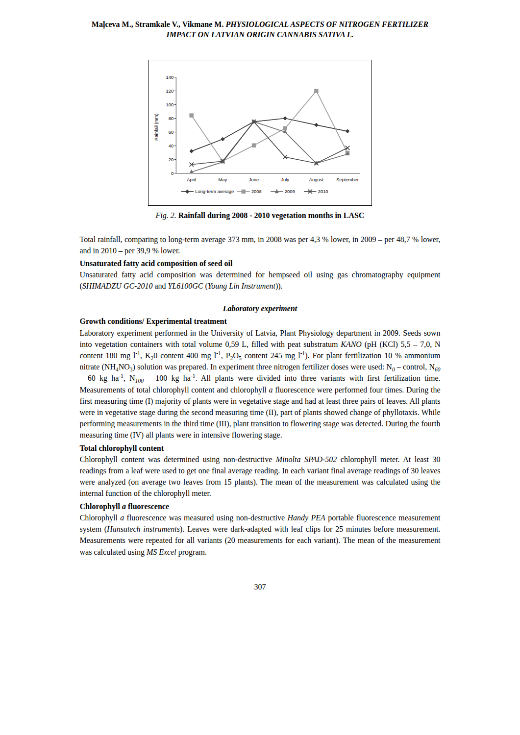Maļceva M., Stramkale V., Vikmane M. PHYSIOLOGICAL ASPECTS OF NITROGEN FERTILIZER
IMPACT ON LATVIAN ORIGIN CANNABIS SATIVA L.
Rainfall (mm) 140 120 100 80 60 40 20 0 April May June July August September Long-term average 2008 2009 2010
Fig. 2. Rainfall during 2008 - 2010 vegetation months in LASC
Total rainfall, comparing to long-term average 373 mm, in 2008 was per 4,3 % lower, in 2009 – per 48,7 % lower, and in 2010 – per 39,9 % lower.
Unsaturated fatty acid composition of seed oil
Unsaturated fatty acid composition was determined for hempseed oil using gas chromatography equipment (SHIMADZU GC-2010 and YL6100GC (Young Lin Instrument)).
Laboratory experiment
Growth conditions/ Experimental treatment
Laboratory experiment performed in the University of Latvia, Plant Physiology department in 2009. Seeds sown into vegetation containers with total volume 0,59 L, filled with peat substratum KANO (pH (KCl) 5,5 – 7,0, N content 180 mg l-1, K20 content 400 mg l-1, P2O5 content 245 mg l-1). For plant fertilization 10 % ammonium nitrate (NH4NO3) solution was prepared. In experiment three nitrogen fertilizer doses were used: N0 – control, N60 – 60 kg ha-1, N100 – 100 kg ha-1. All plants were divided into three variants with first fertilization time. Measurements of total chlorophyll content and chlorophyll a fluorescence were performed four times. During the first measuring time (I) majority of plants were in vegetative stage and had at least three pairs of leaves. All plants were in vegetative stage during the second measuring time (II), part of plants showed change of phyllotaxis. While performing measurements in the third time (III), plant transition to flowering stage was detected. During the fourth measuring time (IV) all plants were in intensive flowering stage.
Total chlorophyll content
Chlorophyll content was determined using non-destructive Minolta SPAD-502 chlorophyll meter. At least 30 readings from a leaf were used to get one final average reading. In each variant final average readings of 30 leaves were analyzed (on average two leaves from 15 plants). The mean of the measurement was calculated using the internal function of the chlorophyll meter.
Chlorophyll a fluorescence
Chlorophyll a fluorescence was measured using non-destructive Handy PEA portable fluorescence measurement system (Hansatech instruments). Leaves were dark-adapted with leaf clips for 25 minutes before measurement. Measurements were repeated for all variants (20 measurements for each variant). The mean of the measurement was calculated using MS Excel program.
307